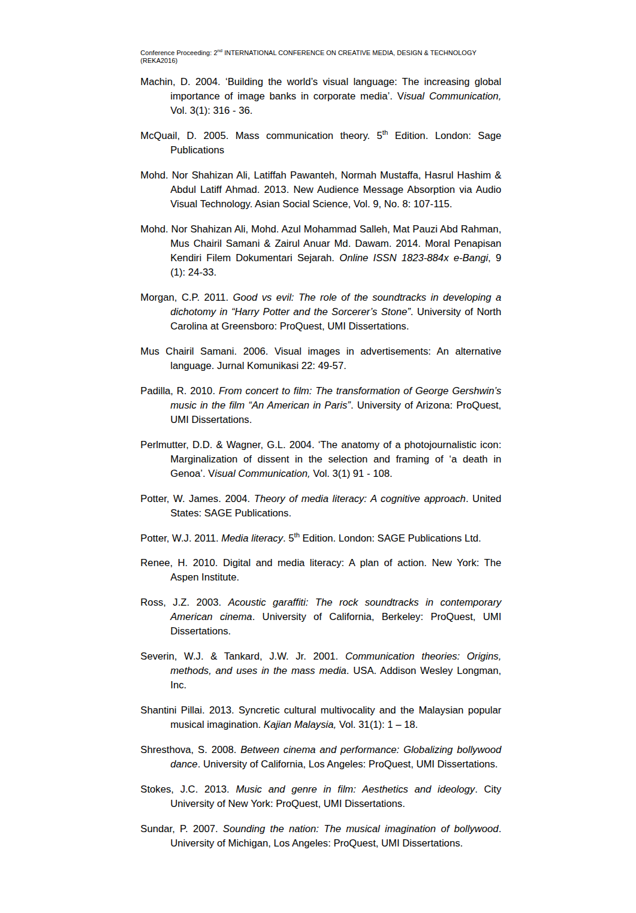Conference Proceeding: 2nd INTERNATIONAL CONFERENCE ON CREATIVE MEDIA, DESIGN & TECHNOLOGY (REKA2016)
Machin, D. 2004. ‘Building the world’s visual language: The increasing global importance of image banks in corporate media’. Visual Communication, Vol. 3(1): 316 - 36.
McQuail, D. 2005. Mass communication theory. 5th Edition. London: Sage Publications
Mohd. Nor Shahizan Ali, Latiffah Pawanteh, Normah Mustaffa, Hasrul Hashim & Abdul Latiff Ahmad. 2013. New Audience Message Absorption via Audio Visual Technology. Asian Social Science, Vol. 9, No. 8: 107-115.
Mohd. Nor Shahizan Ali, Mohd. Azul Mohammad Salleh, Mat Pauzi Abd Rahman, Mus Chairil Samani & Zairul Anuar Md. Dawam. 2014. Moral Penapisan Kendiri Filem Dokumentari Sejarah. Online ISSN 1823-884x e-Bangi, 9 (1): 24-33.
Morgan, C.P. 2011. Good vs evil: The role of the soundtracks in developing a dichotomy in “Harry Potter and the Sorcerer’s Stone”. University of North Carolina at Greensboro: ProQuest, UMI Dissertations.
Mus Chairil Samani. 2006. Visual images in advertisements: An alternative language. Jurnal Komunikasi 22: 49-57.
Padilla, R. 2010. From concert to film: The transformation of George Gershwin’s music in the film “An American in Paris”. University of Arizona: ProQuest, UMI Dissertations.
Perlmutter, D.D. & Wagner, G.L. 2004. ‘The anatomy of a photojournalistic icon: Marginalization of dissent in the selection and framing of ‘a death in Genoa’. Visual Communication, Vol. 3(1) 91 - 108.
Potter, W. James. 2004. Theory of media literacy: A cognitive approach. United States: SAGE Publications.
Potter, W.J. 2011. Media literacy. 5th Edition. London: SAGE Publications Ltd.
Renee, H. 2010. Digital and media literacy: A plan of action. New York: The Aspen Institute.
Ross, J.Z. 2003. Acoustic garaffiti: The rock soundtracks in contemporary American cinema. University of California, Berkeley: ProQuest, UMI Dissertations.
Severin, W.J. & Tankard, J.W. Jr. 2001. Communication theories: Origins, methods, and uses in the mass media. USA. Addison Wesley Longman, Inc.
Shantini Pillai. 2013. Syncretic cultural multivocality and the Malaysian popular musical imagination. Kajian Malaysia, Vol. 31(1): 1 – 18.
Shresthova, S. 2008. Between cinema and performance: Globalizing bollywood dance. University of California, Los Angeles: ProQuest, UMI Dissertations.
Stokes, J.C. 2013. Music and genre in film: Aesthetics and ideology. City University of New York: ProQuest, UMI Dissertations.
Sundar, P. 2007. Sounding the nation: The musical imagination of bollywood. University of Michigan, Los Angeles: ProQuest, UMI Dissertations.